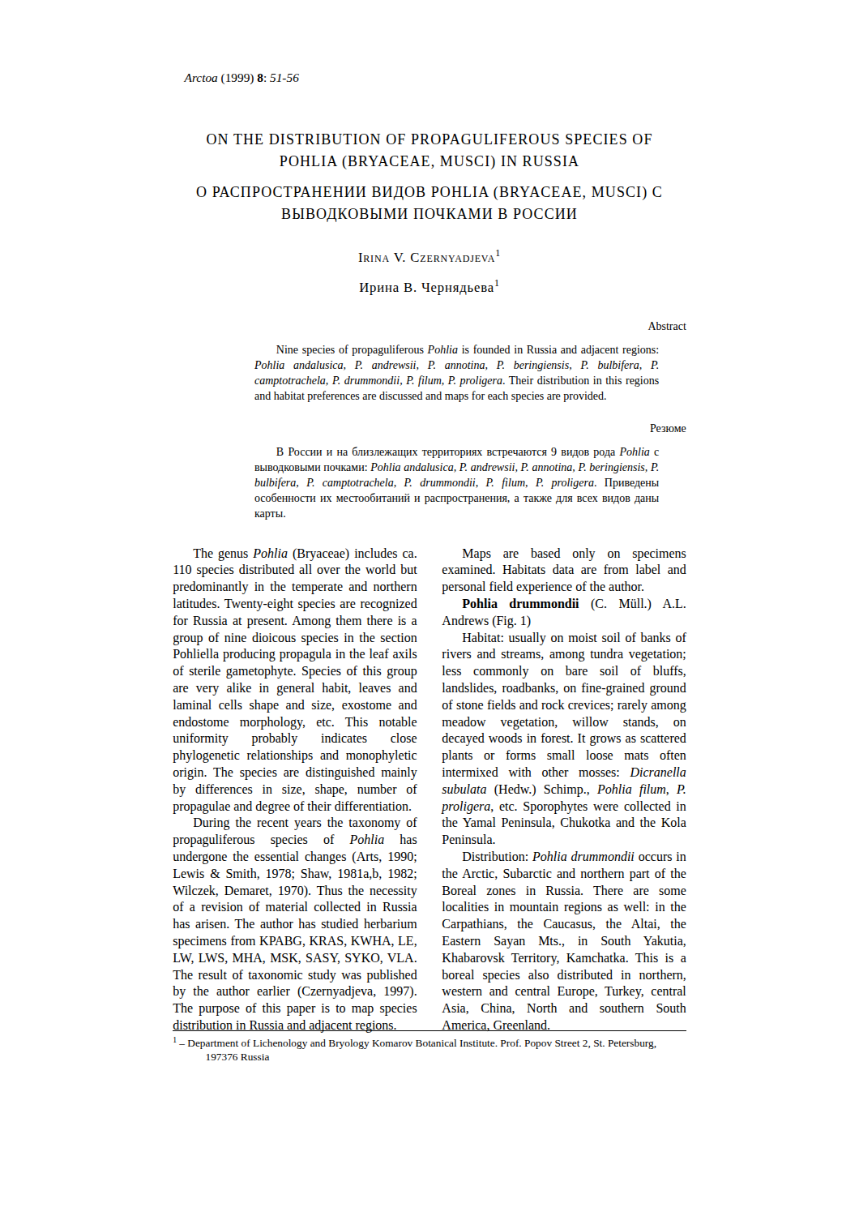Arctoa (1999) 8: 51-56
On the distribution of propaguliferous species of
Pohlia (Bryaceae, Musci) in Russia
О распространении видов Pohlia (Bryaceae, Musci) с
выводковыми почками в России
Irina V. Czernyadjeva1
Ирина В. Чернядьева1
Abstract
Nine species of propaguliferous Pohlia is founded in Russia and adjacent regions: Pohlia andalusica, P. andrewsii, P. annotina, P. beringiensis, P. bulbifera, P. camptotrachela, P. drummondii, P. filum, P. proligera. Their distribution in this regions and habitat preferences are discussed and maps for each species are provided.
Резюме
В России и на близлежащих территориях встречаются 9 видов рода Pohlia с выводковыми почками: Pohlia andalusica, P. andrewsii, P. annotina, P. beringiensis, P. bulbifera, P. camptotrachela, P. drummondii, P. filum, P. proligera. Приведены особенности их местообитаний и распространения, а также для всех видов даны карты.
The genus Pohlia (Bryaceae) includes ca. 110 species distributed all over the world but predominantly in the temperate and northern latitudes. Twenty-eight species are recognized for Russia at present. Among them there is a group of nine dioicous species in the section Pohliella producing propagula in the leaf axils of sterile gametophyte. Species of this group are very alike in general habit, leaves and laminal cells shape and size, exostome and endostome morphology, etc. This notable uniformity probably indicates close phylogenetic relationships and monophyletic origin. The species are distinguished mainly by differences in size, shape, number of propagulae and degree of their differentiation.
During the recent years the taxonomy of propaguliferous species of Pohlia has undergone the essential changes (Arts, 1990; Lewis & Smith, 1978; Shaw, 1981a,b, 1982; Wilczek, Demaret, 1970). Thus the necessity of a revision of material collected in Russia has arisen. The author has studied herbarium specimens from KPABG, KRAS, KWHA, LE, LW, LWS, MHA, MSK, SASY, SYKO, VLA. The result of taxonomic study was published by the author earlier (Czernyadjeva, 1997). The purpose of this paper is to map species distribution in Russia and adjacent regions.
Maps are based only on specimens examined. Habitats data are from label and personal field experience of the author.
Pohlia drummondii (C. Müll.) A.L. Andrews (Fig. 1)
Habitat: usually on moist soil of banks of rivers and streams, among tundra vegetation; less commonly on bare soil of bluffs, landslides, roadbanks, on fine-grained ground of stone fields and rock crevices; rarely among meadow vegetation, willow stands, on decayed woods in forest. It grows as scattered plants or forms small loose mats often intermixed with other mosses: Dicranella subulata (Hedw.) Schimp., Pohlia filum, P. proligera, etc. Sporophytes were collected in the Yamal Peninsula, Chukotka and the Kola Peninsula.
Distribution: Pohlia drummondii occurs in the Arctic, Subarctic and northern part of the Boreal zones in Russia. There are some localities in mountain regions as well: in the Carpathians, the Caucasus, the Altai, the Eastern Sayan Mts., in South Yakutia, Khabarovsk Territory, Kamchatka. This is a boreal species also distributed in northern, western and central Europe, Turkey, central Asia, China, North and southern South America, Greenland.
1 – Department of Lichenology and Bryology Komarov Botanical Institute. Prof. Popov Street 2, St. Petersburg,
197376 Russia